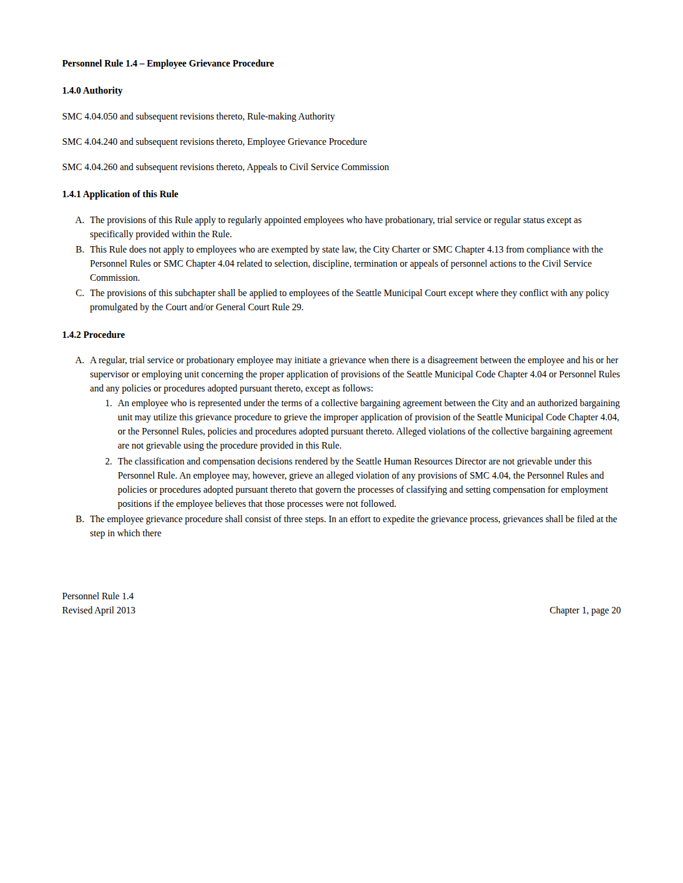Personnel Rule 1.4 – Employee Grievance Procedure
1.4.0 Authority
SMC 4.04.050 and subsequent revisions thereto, Rule-making Authority
SMC 4.04.240 and subsequent revisions thereto, Employee Grievance Procedure
SMC 4.04.260 and subsequent revisions thereto, Appeals to Civil Service Commission
1.4.1 Application of this Rule
The provisions of this Rule apply to regularly appointed employees who have probationary, trial service or regular status except as specifically provided within the Rule.
This Rule does not apply to employees who are exempted by state law, the City Charter or SMC Chapter 4.13 from compliance with the Personnel Rules or SMC Chapter 4.04 related to selection, discipline, termination or appeals of personnel actions to the Civil Service Commission.
The provisions of this subchapter shall be applied to employees of the Seattle Municipal Court except where they conflict with any policy promulgated by the Court and/or General Court Rule 29.
1.4.2 Procedure
A regular, trial service or probationary employee may initiate a grievance when there is a disagreement between the employee and his or her supervisor or employing unit concerning the proper application of provisions of the Seattle Municipal Code Chapter 4.04 or Personnel Rules and any policies or procedures adopted pursuant thereto, except as follows:
An employee who is represented under the terms of a collective bargaining agreement between the City and an authorized bargaining unit may utilize this grievance procedure to grieve the improper application of provision of the Seattle Municipal Code Chapter 4.04, or the Personnel Rules, policies and procedures adopted pursuant thereto. Alleged violations of the collective bargaining agreement are not grievable using the procedure provided in this Rule.
The classification and compensation decisions rendered by the Seattle Human Resources Director are not grievable under this Personnel Rule. An employee may, however, grieve an alleged violation of any provisions of SMC 4.04, the Personnel Rules and policies or procedures adopted pursuant thereto that govern the processes of classifying and setting compensation for employment positions if the employee believes that those processes were not followed.
The employee grievance procedure shall consist of three steps. In an effort to expedite the grievance process, grievances shall be filed at the step in which there
| Personnel Rule 1.4 | |
| Revised April 2013 | Chapter 1, page 20 |